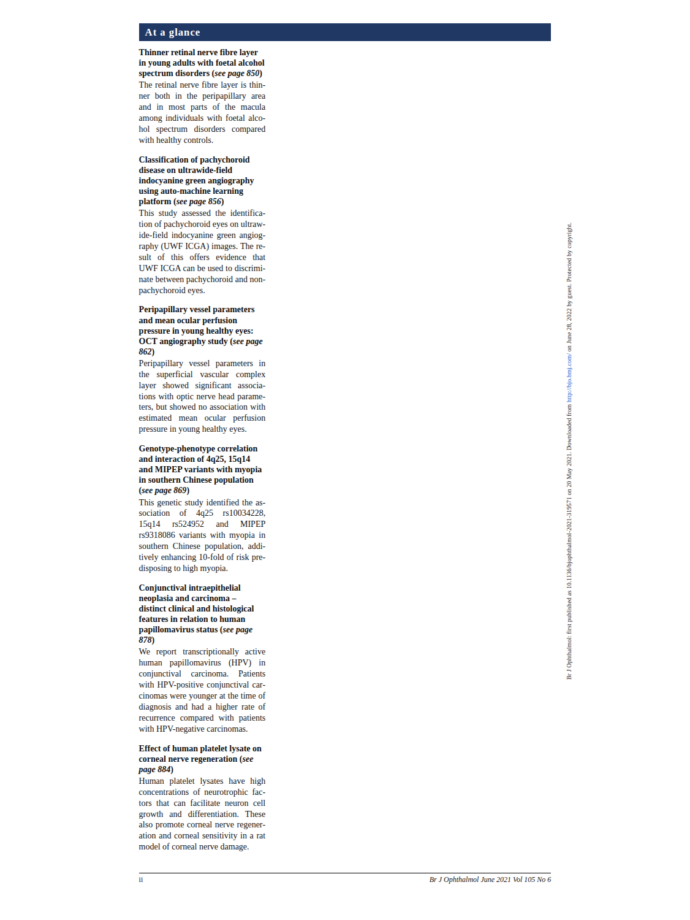At a glance
Thinner retinal nerve fibre layer in young adults with foetal alcohol spectrum disorders (see page 850)
The retinal nerve fibre layer is thinner both in the peripapillary area and in most parts of the macula among individuals with foetal alcohol spectrum disorders compared with healthy controls.
Classification of pachychoroid disease on ultrawide-field indocyanine green angiography using auto-machine learning platform (see page 856)
This study assessed the identification of pachychoroid eyes on ultrawide-field indocyanine green angiography (UWF ICGA) images. The result of this offers evidence that UWF ICGA can be used to discriminate between pachychoroid and nonpachychoroid eyes.
Peripapillary vessel parameters and mean ocular perfusion pressure in young healthy eyes: OCT angiography study (see page 862)
Peripapillary vessel parameters in the superficial vascular complex layer showed significant associations with optic nerve head parameters, but showed no association with estimated mean ocular perfusion pressure in young healthy eyes.
Genotype-phenotype correlation and interaction of 4q25, 15q14 and MIPEP variants with myopia in southern Chinese population (see page 869)
This genetic study identified the association of 4q25 rs10034228, 15q14 rs524952 and MIPEP rs9318086 variants with myopia in southern Chinese population, additively enhancing 10-fold of risk predisposing to high myopia.
Conjunctival intraepithelial neoplasia and carcinoma – distinct clinical and histological features in relation to human papillomavirus status (see page 878)
We report transcriptionally active human papillomavirus (HPV) in conjunctival carcinoma. Patients with HPV-positive conjunctival carcinomas were younger at the time of diagnosis and had a higher rate of recurrence compared with patients with HPV-negative carcinomas.
Effect of human platelet lysate on corneal nerve regeneration (see page 884)
Human platelet lysates have high concentrations of neurotrophic factors that can facilitate neuron cell growth and differentiation. These also promote corneal nerve regeneration and corneal sensitivity in a rat model of corneal nerve damage.
ii
Br J Ophthalmol June 2021 Vol 105 No 6
Br J Ophthalmol: first published as 10.1136/bjophthalmol-2021-319571 on 20 May 2021. Downloaded from http://bjo.bmj.com/ on June 28, 2022 by guest. Protected by copyright.